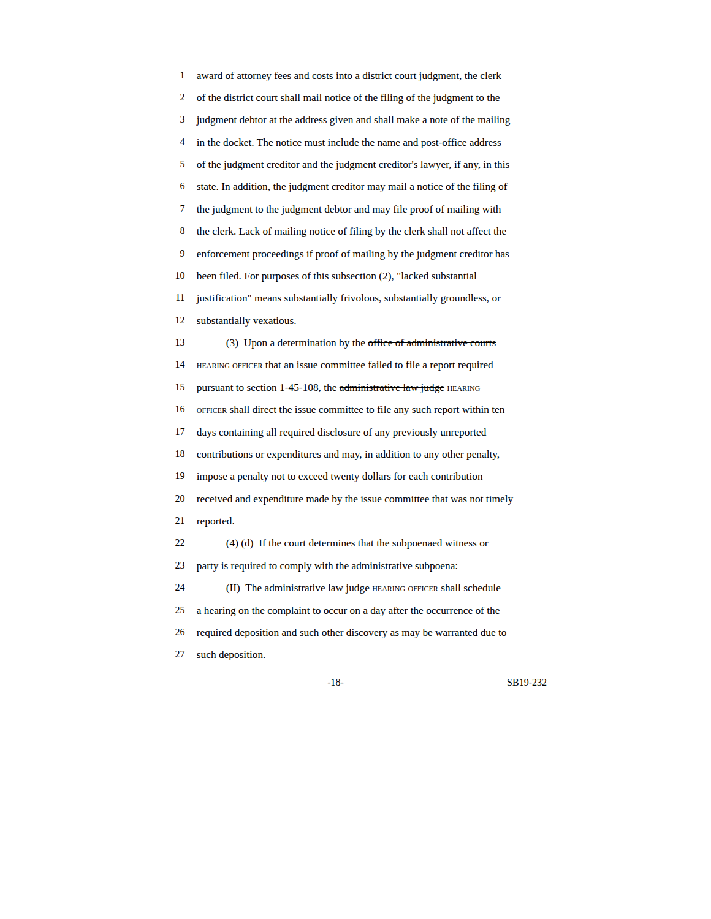award of attorney fees and costs into a district court judgment, the clerk
of the district court shall mail notice of the filing of the judgment to the
judgment debtor at the address given and shall make a note of the mailing
in the docket. The notice must include the name and post-office address
of the judgment creditor and the judgment creditor's lawyer, if any, in this
state. In addition, the judgment creditor may mail a notice of the filing of
the judgment to the judgment debtor and may file proof of mailing with
the clerk. Lack of mailing notice of filing by the clerk shall not affect the
enforcement proceedings if proof of mailing by the judgment creditor has
been filed. For purposes of this subsection (2), "lacked substantial
justification" means substantially frivolous, substantially groundless, or
substantially vexatious.
(3) Upon a determination by the office of administrative courts
hearing officer that an issue committee failed to file a report required
pursuant to section 1-45-108, the administrative law judge hearing
officer shall direct the issue committee to file any such report within ten
days containing all required disclosure of any previously unreported
contributions or expenditures and may, in addition to any other penalty,
impose a penalty not to exceed twenty dollars for each contribution
received and expenditure made by the issue committee that was not timely
reported.
(4) (d) If the court determines that the subpoenaed witness or
party is required to comply with the administrative subpoena:
(II) The administrative law judge hearing officer shall schedule
a hearing on the complaint to occur on a day after the occurrence of the
required deposition and such other discovery as may be warranted due to
such deposition.
-18-SB19-232